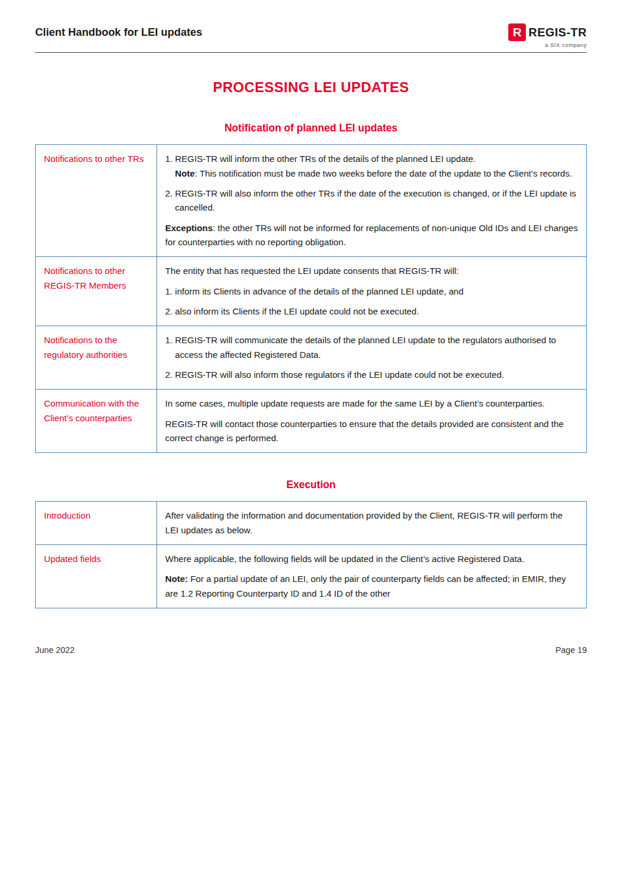Client Handbook for LEI updates
RREGIS-TR
a SIX company
PROCESSING LEI UPDATES
Notification of planned LEI updates
| Notifications to other TRs | REGIS-TR will inform the other TRs of the details of the planned LEI update. Note : This notification must be made two weeks before the date of the update to the Client’s records. REGIS-TR will also inform the other TRs if the date of the execution is changed, or if the LEI update is cancelled. Exceptions : the other TRs will not be informed for replacements of non-unique Old IDs and LEI changes for counterparties with no reporting obligation. |
| Notifications to other REGIS-TR Members | The entity that has requested the LEI update consents that REGIS-TR will: inform its Clients in advance of the details of the planned LEI update, and also inform its Clients if the LEI update could not be executed. |
| Notifications to the regulatory authorities | REGIS-TR will communicate the details of the planned LEI update to the regulators authorised to access the affected Registered Data. REGIS-TR will also inform those regulators if the LEI update could not be executed. |
| Communication with the Client’s counterparties | In some cases, multiple update requests are made for the same LEI by a Client’s counterparties. REGIS-TR will contact those counterparties to ensure that the details provided are consistent and the correct change is performed. |
Execution
| Introduction | After validating the information and documentation provided by the Client, REGIS-TR will perform the LEI updates as below. |
| Updated fields | Where applicable, the following fields will be updated in the Client’s active Registered Data. Note: For a partial update of an LEI, only the pair of counterparty fields can be affected; in EMIR, they are 1.2 Reporting Counterparty ID and 1.4 ID of the other |
June 2022
Page 19